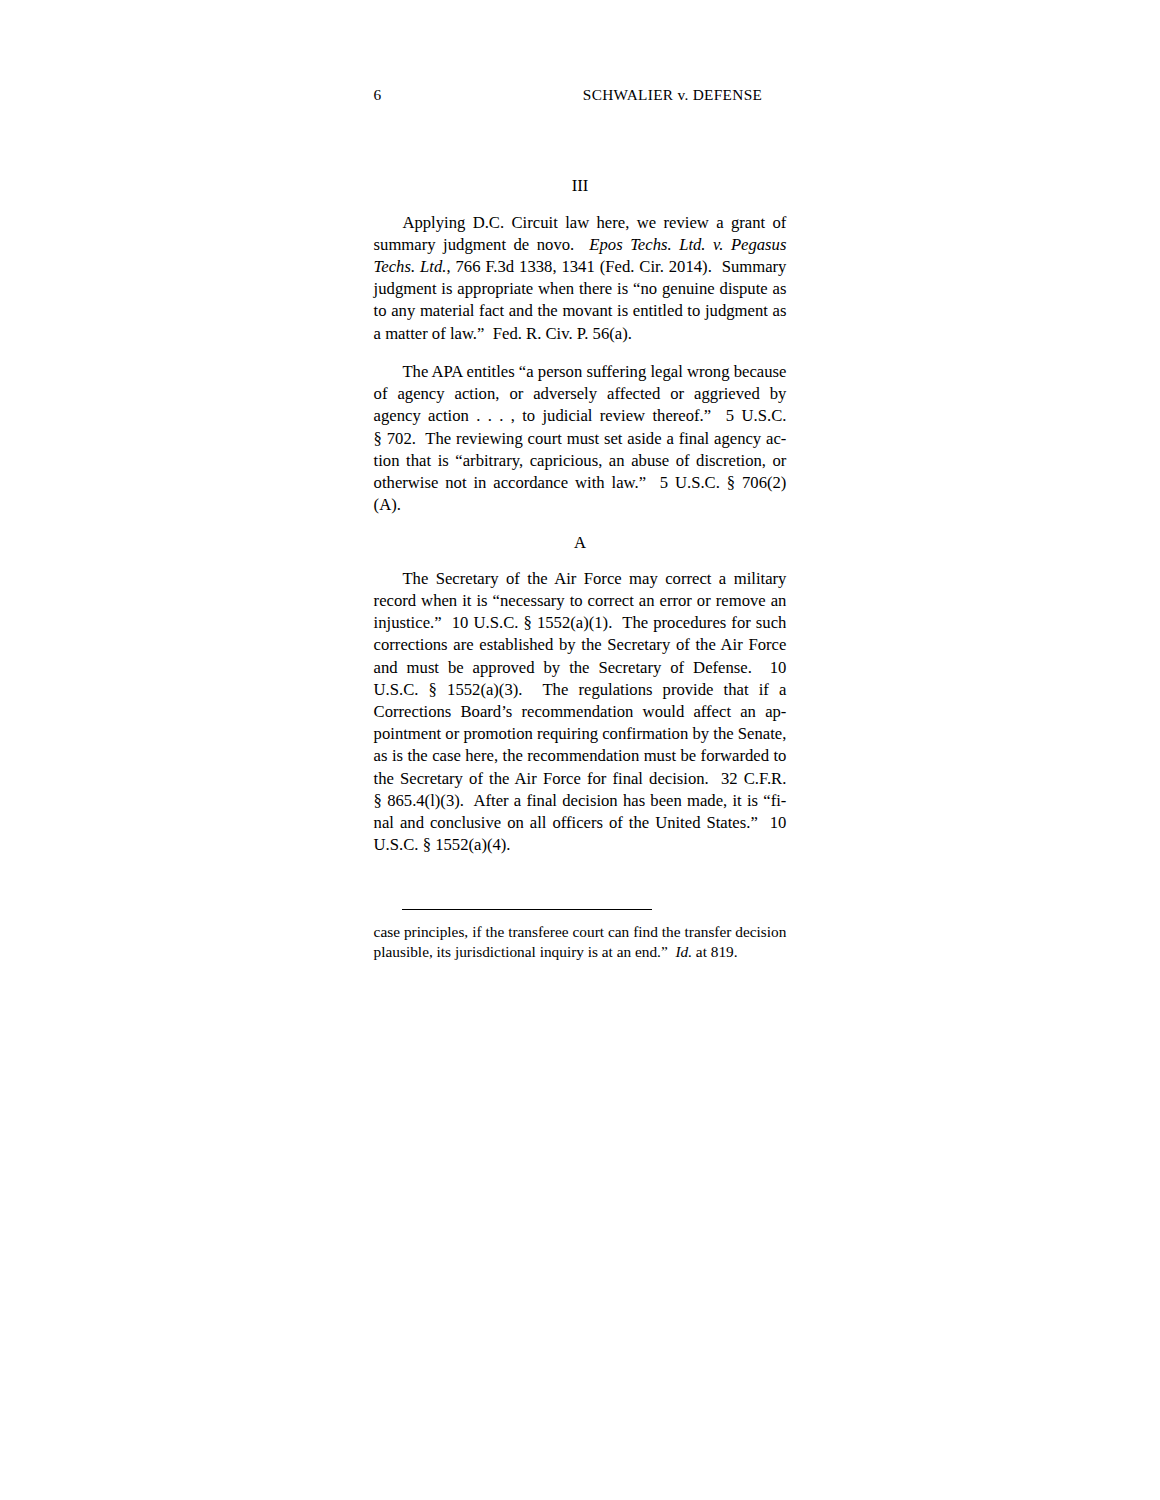6 SCHWALIER v. DEFENSE
III
Applying D.C. Circuit law here, we review a grant of summary judgment de novo. Epos Techs. Ltd. v. Pegasus Techs. Ltd., 766 F.3d 1338, 1341 (Fed. Cir. 2014). Summary judgment is appropriate when there is “no genuine dispute as to any material fact and the movant is entitled to judgment as a matter of law.” Fed. R. Civ. P. 56(a).
The APA entitles “a person suffering legal wrong because of agency action, or adversely affected or aggrieved by agency action . . . , to judicial review thereof.” 5 U.S.C. § 702. The reviewing court must set aside a final agency action that is “arbitrary, capricious, an abuse of discretion, or otherwise not in accordance with law.” 5 U.S.C. § 706(2)(A).
A
The Secretary of the Air Force may correct a military record when it is “necessary to correct an error or remove an injustice.” 10 U.S.C. § 1552(a)(1). The procedures for such corrections are established by the Secretary of the Air Force and must be approved by the Secretary of Defense. 10 U.S.C. § 1552(a)(3). The regulations provide that if a Corrections Board’s recommendation would affect an appointment or promotion requiring confirmation by the Senate, as is the case here, the recommendation must be forwarded to the Secretary of the Air Force for final decision. 32 C.F.R. § 865.4(l)(3). After a final decision has been made, it is “final and conclusive on all officers of the United States.” 10 U.S.C. § 1552(a)(4).
case principles, if the transferee court can find the transfer decision plausible, its jurisdictional inquiry is at an end.” Id. at 819.